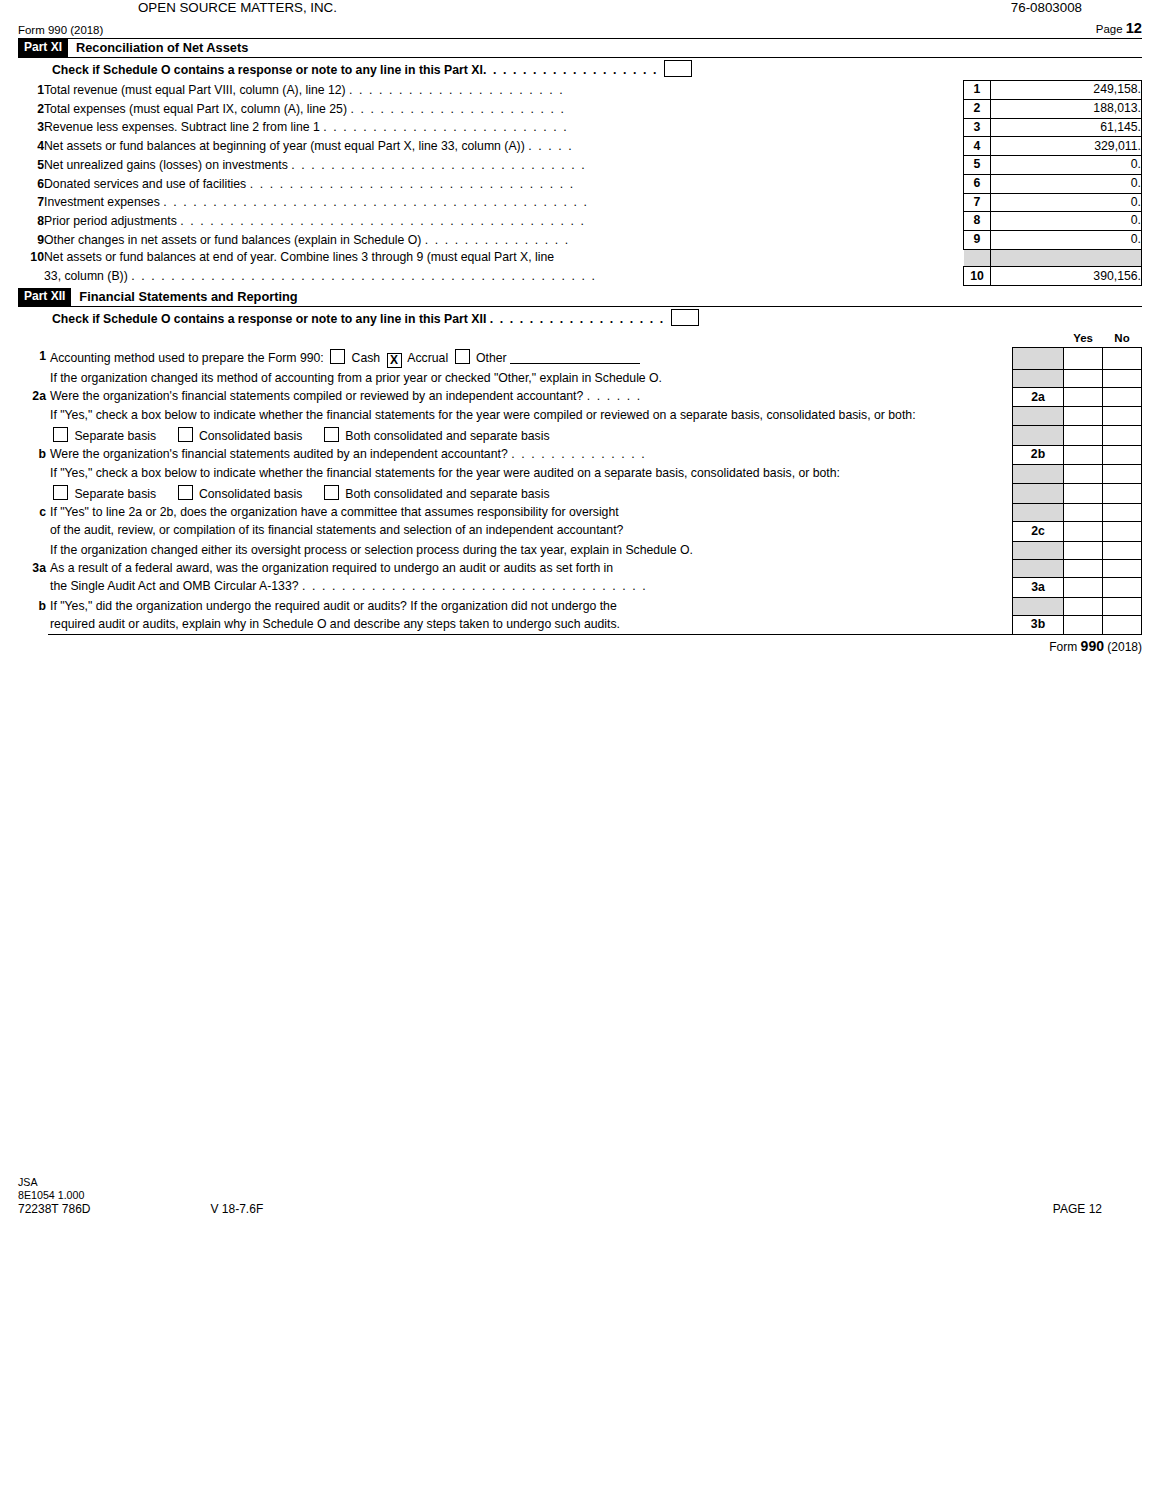OPEN SOURCE MATTERS, INC. 76-0803008
Form 990 (2018) Page 12
Part XI
Reconciliation of Net Assets
Check if Schedule O contains a response or note to any line in this Part XI. . . . . . . . . . . . . . . . . .
| 1 | Total revenue (must equal Part VIII, column (A), line 12) . . . . . . . . . . . . . . . . . . . . . . | 1 | 249,158. |
| 2 | Total expenses (must equal Part IX, column (A), line 25) . . . . . . . . . . . . . . . . . . . . . . | 2 | 188,013. |
| 3 | Revenue less expenses. Subtract line 2 from line 1 . . . . . . . . . . . . . . . . . . . . . . . . . | 3 | 61,145. |
| 4 | Net assets or fund balances at beginning of year (must equal Part X, line 33, column (A)) . . . . . | 4 | 329,011. |
| 5 | Net unrealized gains (losses) on investments . . . . . . . . . . . . . . . . . . . . . . . . . . . . . . | 5 | 0. |
| 6 | Donated services and use of facilities . . . . . . . . . . . . . . . . . . . . . . . . . . . . . . . . . | 6 | 0. |
| 7 | Investment expenses . . . . . . . . . . . . . . . . . . . . . . . . . . . . . . . . . . . . . . . . . . . | 7 | 0. |
| 8 | Prior period adjustments . . . . . . . . . . . . . . . . . . . . . . . . . . . . . . . . . . . . . . . . . | 8 | 0. |
| 9 | Other changes in net assets or fund balances (explain in Schedule O) . . . . . . . . . . . . . . . | 9 | 0. |
| 10 | Net assets or fund balances at end of year. Combine lines 3 through 9 (must equal Part X, line | | |
| | 33, column (B)) . . . . . . . . . . . . . . . . . . . . . . . . . . . . . . . . . . . . . . . . . . . . . . . | 10 | 390,156. |
Part XII
Financial Statements and Reporting
Check if Schedule O contains a response or note to any line in this Part XII . . . . . . . . . . . . . . . . . .
| | | | Yes | No |
| 1 | Accounting method used to prepare the Form 990: Cash Accrual Other | | | |
| | If the organization changed its method of accounting from a prior year or checked "Other," explain in Schedule O. | | | |
| 2a | Were the organization's financial statements compiled or reviewed by an independent accountant? . . . . . . | 2a | | |
| | If "Yes," check a box below to indicate whether the financial statements for the year were compiled or reviewed on a separate basis, consolidated basis, or both: | | | |
| | Separate basis Consolidated basis Both consolidated and separate basis | | | |
| b | Were the organization's financial statements audited by an independent accountant? . . . . . . . . . . . . . . | 2b | | |
| | If "Yes," check a box below to indicate whether the financial statements for the year were audited on a separate basis, consolidated basis, or both: | | | |
| | Separate basis Consolidated basis Both consolidated and separate basis | | | |
| c | If "Yes" to line 2a or 2b, does the organization have a committee that assumes responsibility for oversight | | | |
| | of the audit, review, or compilation of its financial statements and selection of an independent accountant? | 2c | | |
| | If the organization changed either its oversight process or selection process during the tax year, explain in Schedule O. | | | |
| 3a | As a result of a federal award, was the organization required to undergo an audit or audits as set forth in | | | |
| | the Single Audit Act and OMB Circular A-133? . . . . . . . . . . . . . . . . . . . . . . . . . . . . . . . . . . . | 3a | | |
| b | If "Yes," did the organization undergo the required audit or audits? If the organization did not undergo the | | | |
| | required audit or audits, explain why in Schedule O and describe any steps taken to undergo such audits. | 3b | | |
Form 990 (2018)
JSA
8E1054 1.000
72238T 786D V 18-7.6F PAGE 12